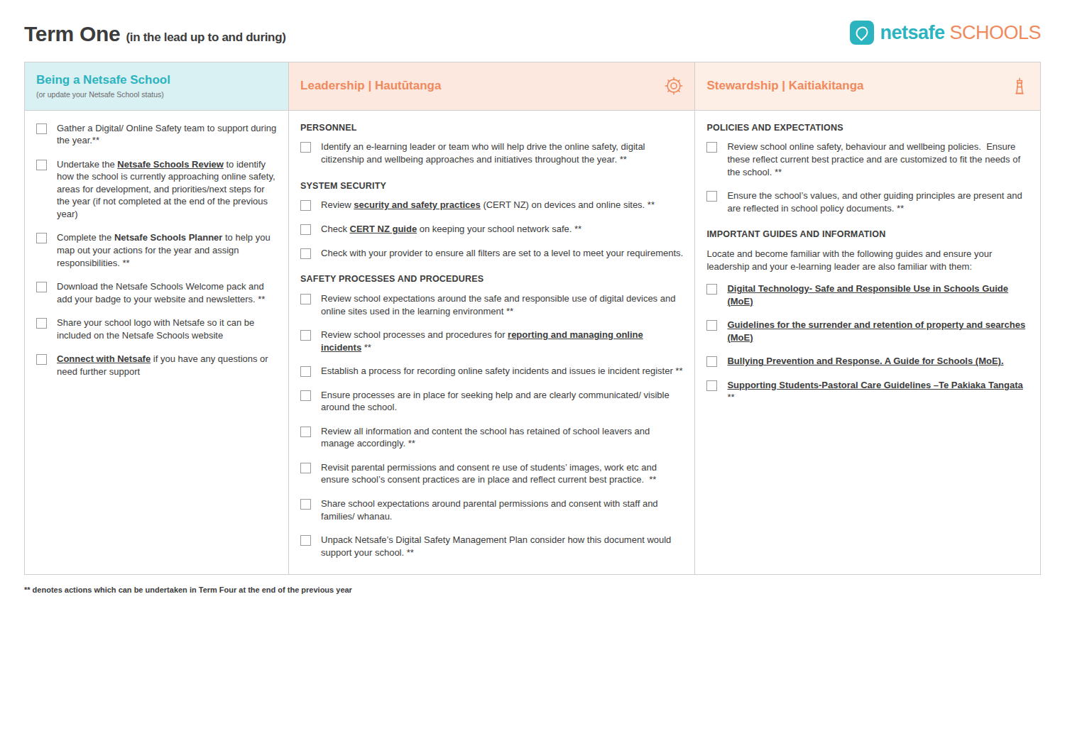Term One (in the lead up to and during)
netsafe SCHOOLS
| Being a Netsafe School (or update your Netsafe School status) | Leadership / Hautūtanga | Stewardship / Kaitiakitanga |
| --- | --- | --- |
| Gather a Digital/ Online Safety team to support during the year.** Undertake the Netsafe Schools Review to identify how the school is currently approaching online safety, areas for development, and priorities/next steps for the year (if not completed at the end of the previous year) Complete the Netsafe Schools Planner to help you map out your actions for the year and assign responsibilities. ** Download the Netsafe Schools Welcome pack and add your badge to your website and newsletters. ** Share your school logo with Netsafe so it can be included on the Netsafe Schools website Connect with Netsafe if you have any questions or need further support | PERSONNEL Identify an e-learning leader or team who will help drive the online safety, digital citizenship and wellbeing approaches and initiatives throughout the year. ** SYSTEM SECURITY Review security and safety practices (CERT NZ) on devices and online sites. ** Check CERT NZ guide on keeping your school network safe. ** Check with your provider to ensure all filters are set to a level to meet your requirements. SAFETY PROCESSES AND PROCEDURES Review school expectations around the safe and responsible use of digital devices and online sites used in the learning environment ** Review school processes and procedures for reporting and managing online incidents ** Establish a process for recording online safety incidents and issues ie incident register ** Ensure processes are in place for seeking help and are clearly communicated/ visible around the school. Review all information and content the school has retained of school leavers and manage accordingly. ** Revisit parental permissions and consent re use of students’ images, work etc and ensure school’s consent practices are in place and reflect current best practice. ** Share school expectations around parental permissions and consent with staff and families/ whanau. Unpack Netsafe’s Digital Safety Management Plan consider how this document would support your school. ** | POLICIES AND EXPECTATIONS Review school online safety, behaviour and wellbeing policies. Ensure these reflect current best practice and are customized to fit the needs of the school. ** Ensure the school’s values, and other guiding principles are present and are reflected in school policy documents. ** IMPORTANT GUIDES AND INFORMATION Locate and become familiar with the following guides and ensure your leadership and your e-learning leader are also familiar with them: Digital Technology- Safe and Responsible Use in Schools Guide (MoE) Guidelines for the surrender and retention of property and searches (MoE) Bullying Prevention and Response. A Guide for Schools (MoE). Supporting Students-Pastoral Care Guidelines –Te Pakiaka Tangata ** |
** denotes actions which can be undertaken in Term Four at the end of the previous year